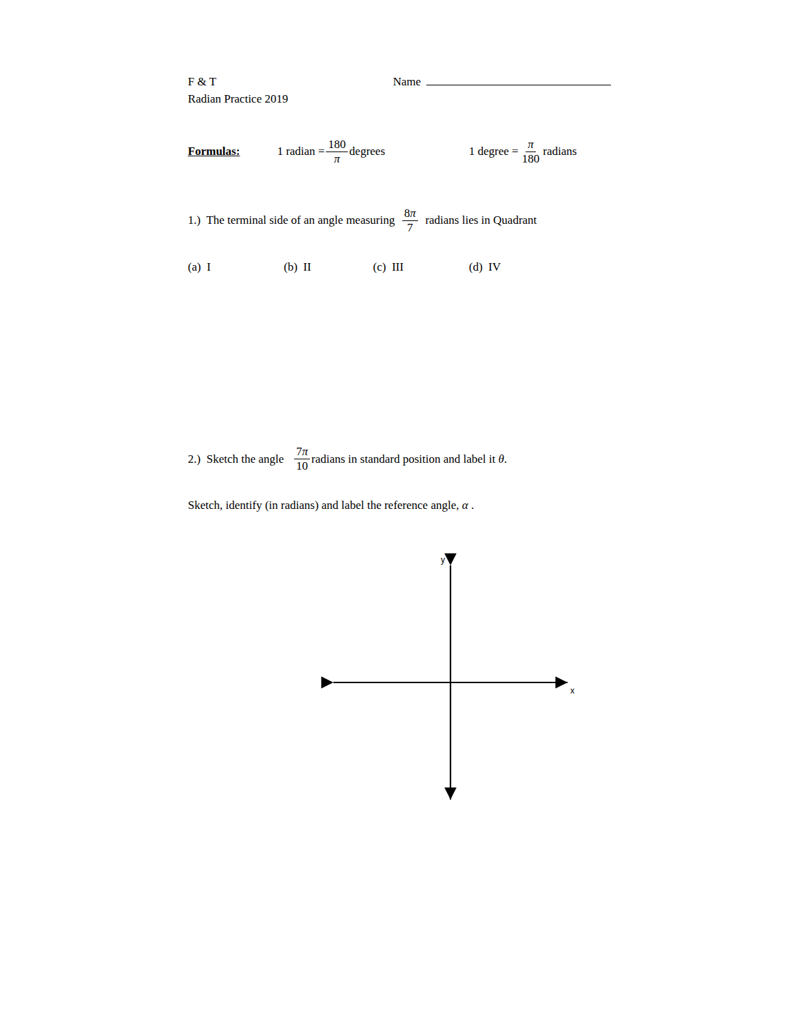F & T
Radian Practice 2019
Name
Formulas:
1 radian = 180 π degrees
1 degree = π 180 radians
1.) The terminal side of an angle measuring 8π 7 radians lies in Quadrant
(a) I (b) II (c) III (d) IV
2.) Sketch the angle 7π 10 radians in standard position and label it θ.
Sketch, identify (in radians) and label the reference angle, α .
y x